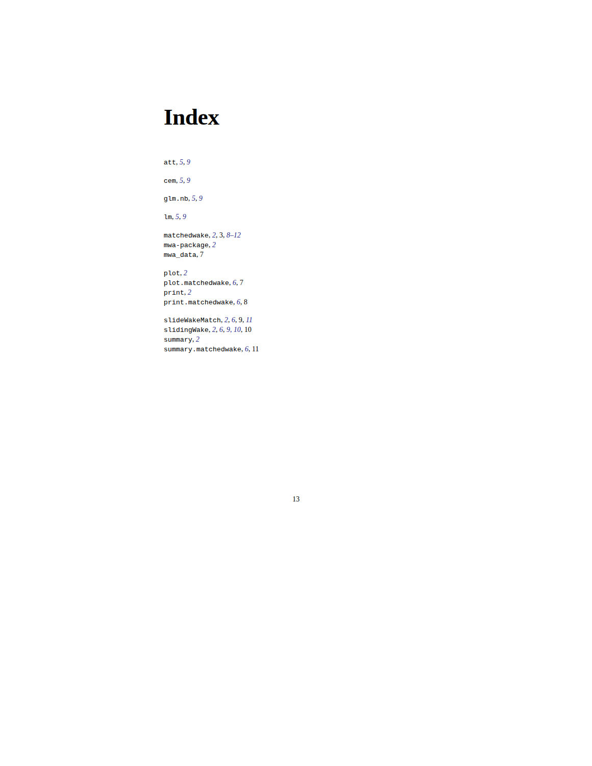Index
att, 5, 9
cem, 5, 9
glm.nb, 5, 9
lm, 5, 9
matchedwake, 2, 3, 8–12
mwa-package, 2
mwa_data, 7
plot, 2
plot.matchedwake, 6, 7
print, 2
print.matchedwake, 6, 8
slideWakeMatch, 2, 6, 9, 11
slidingWake, 2, 6, 9, 10, 10
summary, 2
summary.matchedwake, 6, 11
13